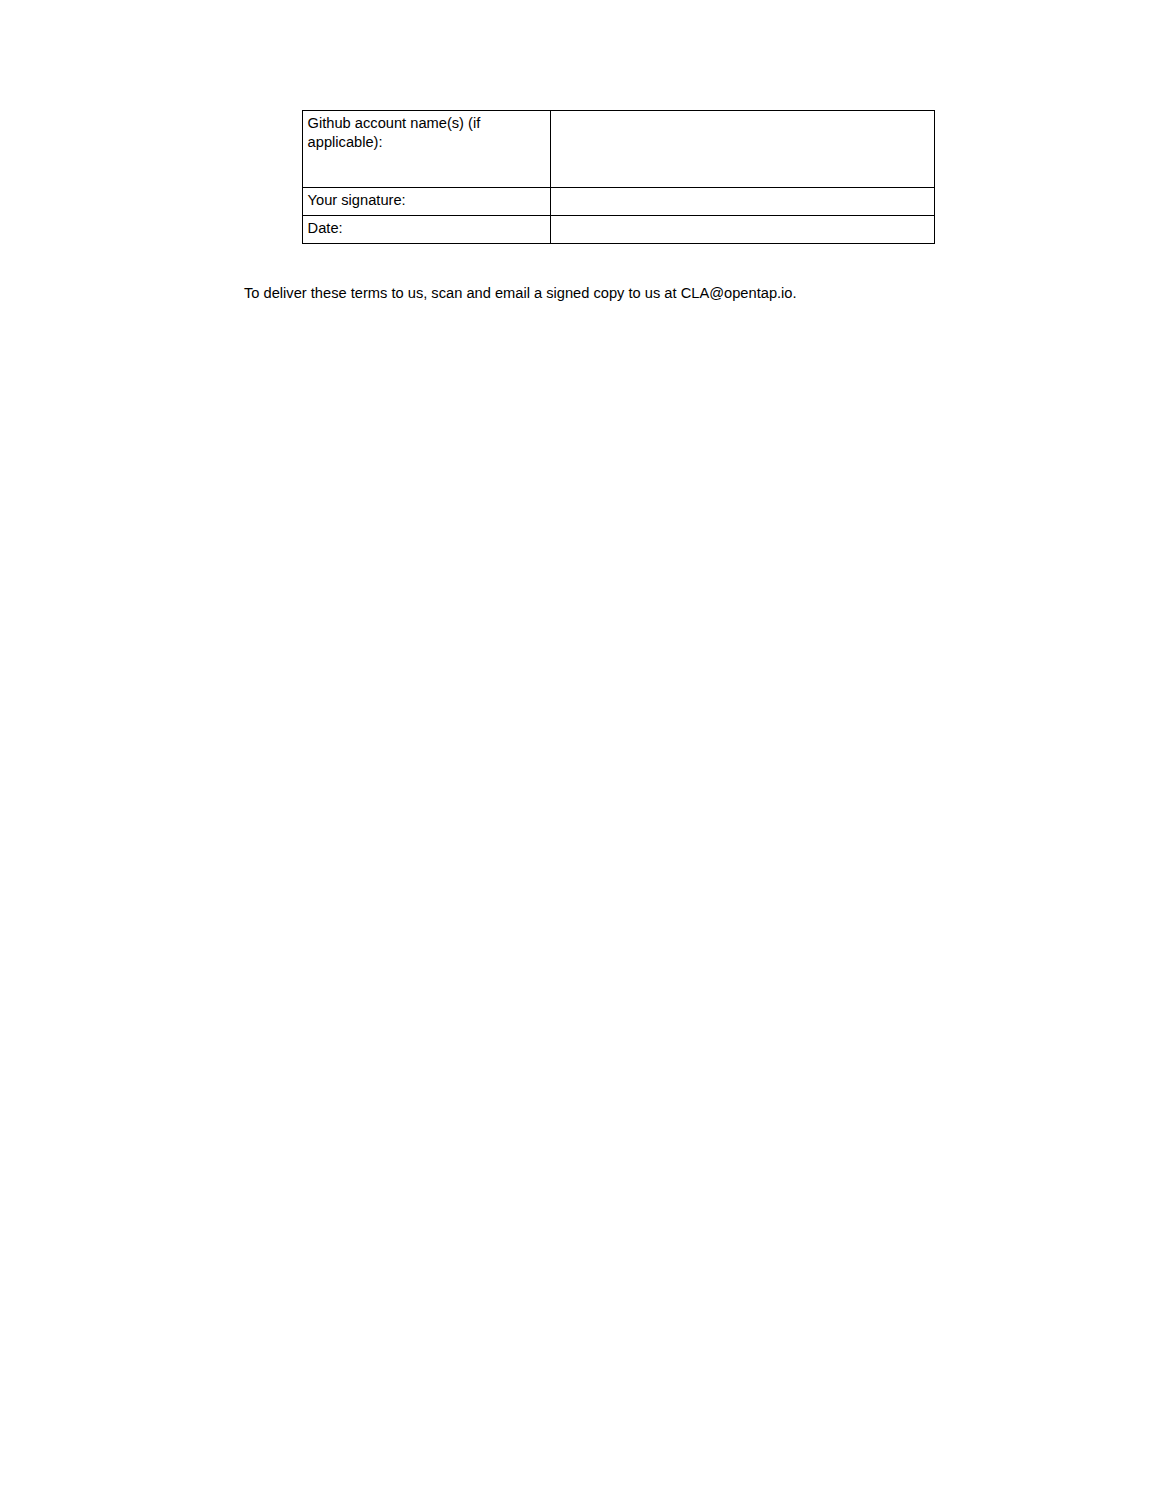| Github account name(s) (if applicable): | |
| Your signature: | |
| Date: | |
To deliver these terms to us, scan and email a signed copy to us at CLA@opentap.io.